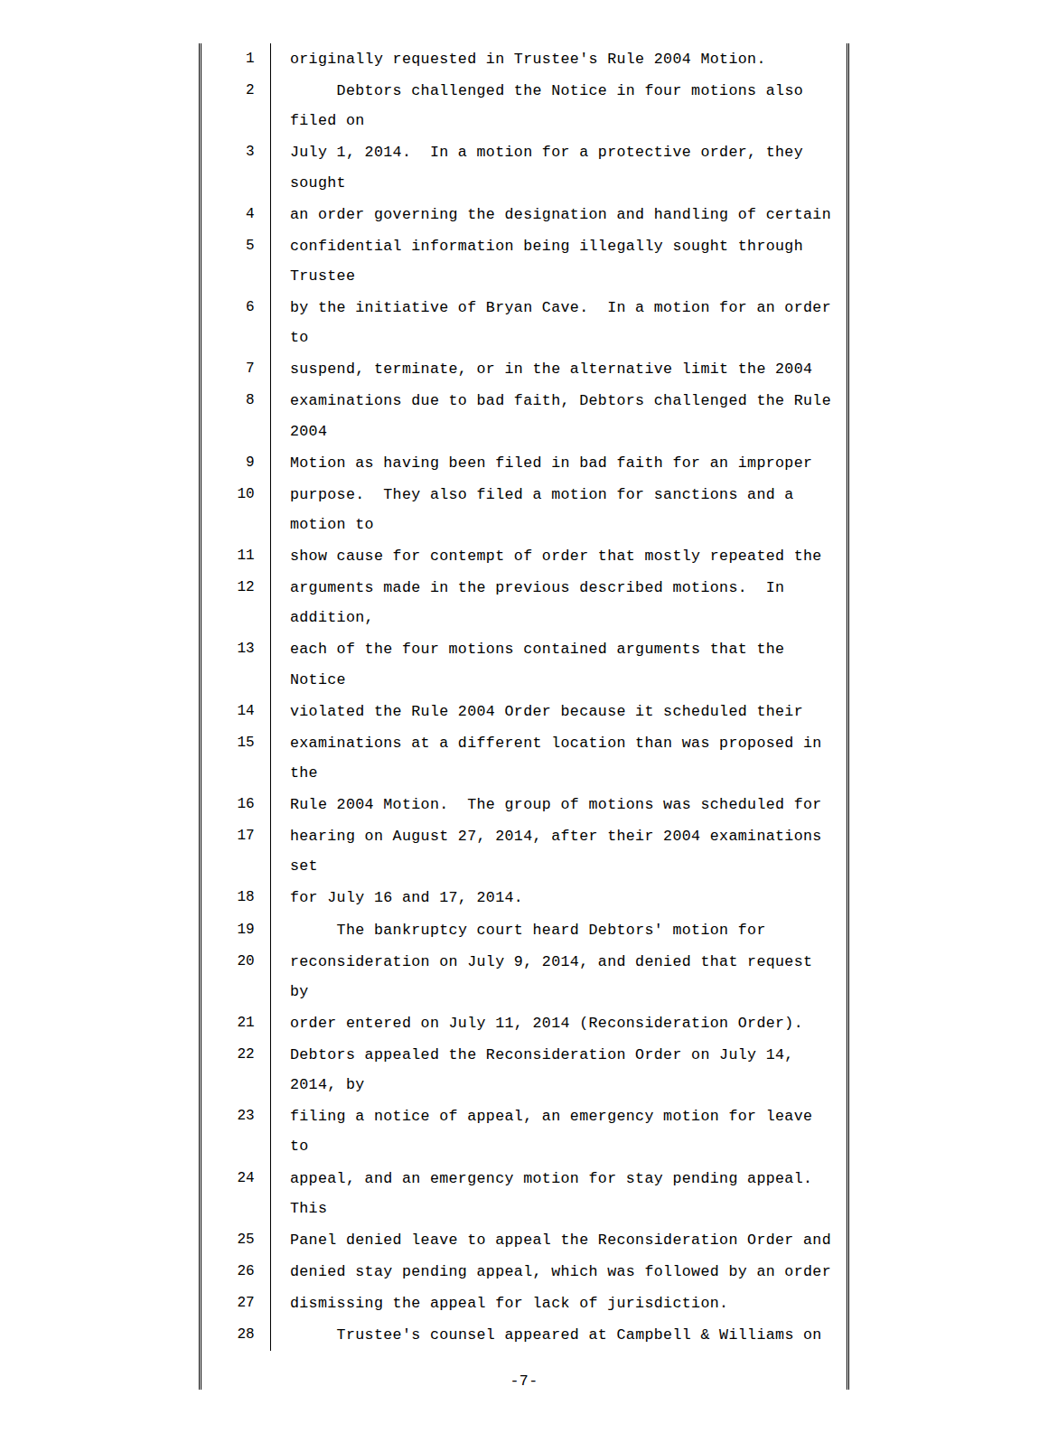| 1 | originally requested in Trustee's Rule 2004 Motion. |
| 2 | Debtors challenged the Notice in four motions also filed on |
| 3 | July 1, 2014. In a motion for a protective order, they sought |
| 4 | an order governing the designation and handling of certain |
| 5 | confidential information being illegally sought through Trustee |
| 6 | by the initiative of Bryan Cave. In a motion for an order to |
| 7 | suspend, terminate, or in the alternative limit the 2004 |
| 8 | examinations due to bad faith, Debtors challenged the Rule 2004 |
| 9 | Motion as having been filed in bad faith for an improper |
| 10 | purpose. They also filed a motion for sanctions and a motion to |
| 11 | show cause for contempt of order that mostly repeated the |
| 12 | arguments made in the previous described motions. In addition, |
| 13 | each of the four motions contained arguments that the Notice |
| 14 | violated the Rule 2004 Order because it scheduled their |
| 15 | examinations at a different location than was proposed in the |
| 16 | Rule 2004 Motion. The group of motions was scheduled for |
| 17 | hearing on August 27, 2014, after their 2004 examinations set |
| 18 | for July 16 and 17, 2014. |
| 19 | The bankruptcy court heard Debtors' motion for |
| 20 | reconsideration on July 9, 2014, and denied that request by |
| 21 | order entered on July 11, 2014 (Reconsideration Order). |
| 22 | Debtors appealed the Reconsideration Order on July 14, 2014, by |
| 23 | filing a notice of appeal, an emergency motion for leave to |
| 24 | appeal, and an emergency motion for stay pending appeal. This |
| 25 | Panel denied leave to appeal the Reconsideration Order and |
| 26 | denied stay pending appeal, which was followed by an order |
| 27 | dismissing the appeal for lack of jurisdiction. |
| 28 | Trustee's counsel appeared at Campbell & Williams on |
-7-